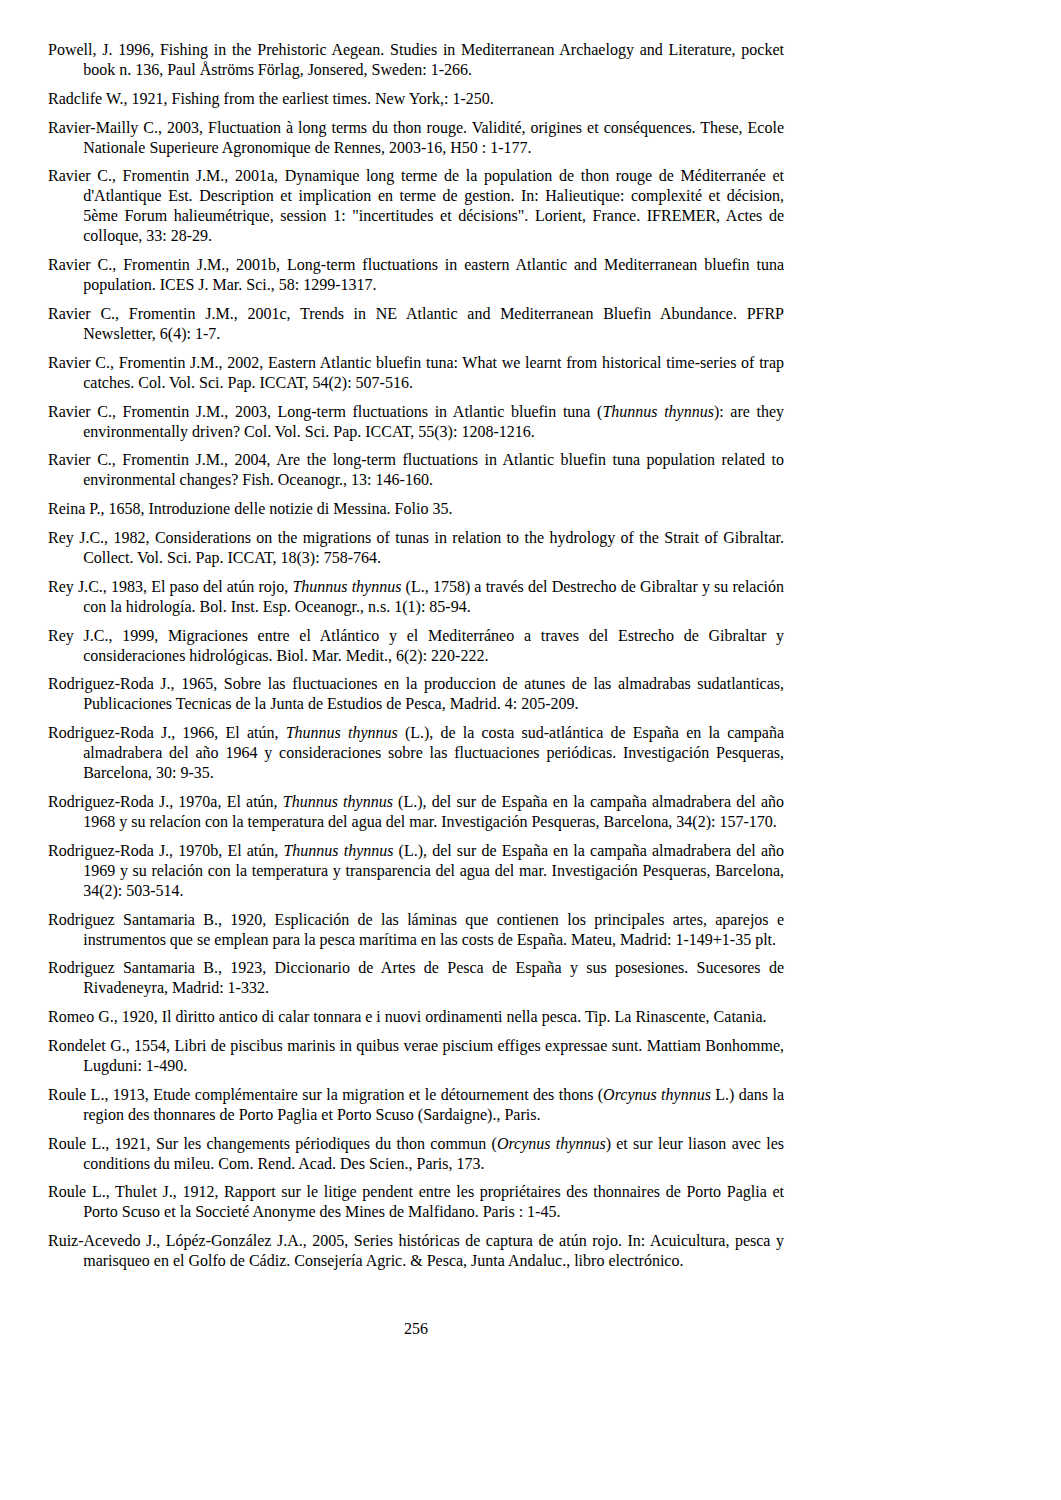Powell, J. 1996, Fishing in the Prehistoric Aegean. Studies in Mediterranean Archaelogy and Literature, pocket book n. 136, Paul Åströms Förlag, Jonsered, Sweden: 1-266.
Radclife W., 1921, Fishing from the earliest times. New York,: 1-250.
Ravier-Mailly C., 2003, Fluctuation à long terms du thon rouge. Validité, origines et conséquences. These, Ecole Nationale Superieure Agronomique de Rennes, 2003-16, H50 : 1-177.
Ravier C., Fromentin J.M., 2001a, Dynamique long terme de la population de thon rouge de Méditerranée et d'Atlantique Est. Description et implication en terme de gestion. In: Halieutique: complexité et décision, 5ème Forum halieumétrique, session 1: "incertitudes et décisions". Lorient, France. IFREMER, Actes de colloque, 33: 28-29.
Ravier C., Fromentin J.M., 2001b, Long-term fluctuations in eastern Atlantic and Mediterranean bluefin tuna population. ICES J. Mar. Sci., 58: 1299-1317.
Ravier C., Fromentin J.M., 2001c, Trends in NE Atlantic and Mediterranean Bluefin Abundance. PFRP Newsletter, 6(4): 1-7.
Ravier C., Fromentin J.M., 2002, Eastern Atlantic bluefin tuna: What we learnt from historical time-series of trap catches. Col. Vol. Sci. Pap. ICCAT, 54(2): 507-516.
Ravier C., Fromentin J.M., 2003, Long-term fluctuations in Atlantic bluefin tuna (Thunnus thynnus): are they environmentally driven? Col. Vol. Sci. Pap. ICCAT, 55(3): 1208-1216.
Ravier C., Fromentin J.M., 2004, Are the long-term fluctuations in Atlantic bluefin tuna population related to environmental changes? Fish. Oceanogr., 13: 146-160.
Reina P., 1658, Introduzione delle notizie di Messina. Folio 35.
Rey J.C., 1982, Considerations on the migrations of tunas in relation to the hydrology of the Strait of Gibraltar. Collect. Vol. Sci. Pap. ICCAT, 18(3): 758-764.
Rey J.C., 1983, El paso del atún rojo, Thunnus thynnus (L., 1758) a través del Destrecho de Gibraltar y su relación con la hidrología. Bol. Inst. Esp. Oceanogr., n.s. 1(1): 85-94.
Rey J.C., 1999, Migraciones entre el Atlántico y el Mediterráneo a traves del Estrecho de Gibraltar y consideraciones hidrológicas. Biol. Mar. Medit., 6(2): 220-222.
Rodriguez-Roda J., 1965, Sobre las fluctuaciones en la produccion de atunes de las almadrabas sudatlanticas, Publicaciones Tecnicas de la Junta de Estudios de Pesca, Madrid. 4: 205-209.
Rodriguez-Roda J., 1966, El atún, Thunnus thynnus (L.), de la costa sud-atlántica de España en la campaña almadrabera del año 1964 y consideraciones sobre las fluctuaciones periódicas. Investigación Pesqueras, Barcelona, 30: 9-35.
Rodriguez-Roda J., 1970a, El atún, Thunnus thynnus (L.), del sur de España en la campaña almadrabera del año 1968 y su relacíon con la temperatura del agua del mar. Investigación Pesqueras, Barcelona, 34(2): 157-170.
Rodriguez-Roda J., 1970b, El atún, Thunnus thynnus (L.), del sur de España en la campaña almadrabera del año 1969 y su relación con la temperatura y transparencia del agua del mar. Investigación Pesqueras, Barcelona, 34(2): 503-514.
Rodriguez Santamaria B., 1920, Esplicación de las láminas que contienen los principales artes, aparejos e instrumentos que se emplean para la pesca marítima en las costs de España. Mateu, Madrid: 1-149+1-35 plt.
Rodriguez Santamaria B., 1923, Diccionario de Artes de Pesca de España y sus posesiones. Sucesores de Rivadeneyra, Madrid: 1-332.
Romeo G., 1920, Il dìritto antico di calar tonnara e i nuovi ordinamenti nella pesca. Tip. La Rinascente, Catania.
Rondelet G., 1554, Libri de piscibus marinis in quibus verae piscium effiges expressae sunt. Mattiam Bonhomme, Lugduni: 1-490.
Roule L., 1913, Etude complémentaire sur la migration et le détournement des thons (Orcynus thynnus L.) dans la region des thonnares de Porto Paglia et Porto Scuso (Sardaigne)., Paris.
Roule L., 1921, Sur les changements périodiques du thon commun (Orcynus thynnus) et sur leur liason avec les conditions du mileu. Com. Rend. Acad. Des Scien., Paris, 173.
Roule L., Thulet J., 1912, Rapport sur le litige pendent entre les propriétaires des thonnaires de Porto Paglia et Porto Scuso et la Soccieté Anonyme des Mines de Malfidano. Paris : 1-45.
Ruiz-Acevedo J., Lópéz-González J.A., 2005, Series históricas de captura de atún rojo. In: Acuicultura, pesca y marisqueo en el Golfo de Cádiz. Consejería Agric. & Pesca, Junta Andaluc., libro electrónico.
256